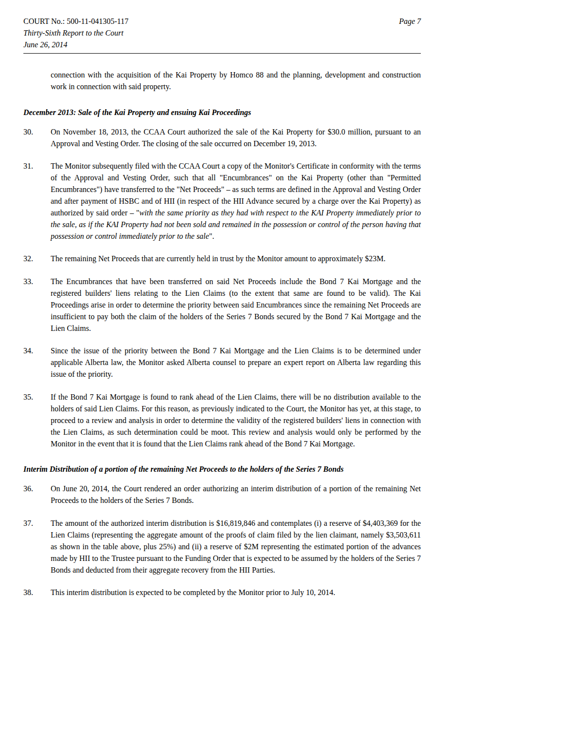COURT No.: 500-11-041305-117
Thirty-Sixth Report to the Court
June 26, 2014
Page 7
connection with the acquisition of the Kai Property by Homco 88 and the planning, development and construction work in connection with said property.
December 2013: Sale of the Kai Property and ensuing Kai Proceedings
On November 18, 2013, the CCAA Court authorized the sale of the Kai Property for $30.0 million, pursuant to an Approval and Vesting Order. The closing of the sale occurred on December 19, 2013.
The Monitor subsequently filed with the CCAA Court a copy of the Monitor's Certificate in conformity with the terms of the Approval and Vesting Order, such that all "Encumbrances" on the Kai Property (other than "Permitted Encumbrances") have transferred to the "Net Proceeds" – as such terms are defined in the Approval and Vesting Order and after payment of HSBC and of HII (in respect of the HII Advance secured by a charge over the Kai Property) as authorized by said order – "with the same priority as they had with respect to the KAI Property immediately prior to the sale, as if the KAI Property had not been sold and remained in the possession or control of the person having that possession or control immediately prior to the sale".
The remaining Net Proceeds that are currently held in trust by the Monitor amount to approximately $23M.
The Encumbrances that have been transferred on said Net Proceeds include the Bond 7 Kai Mortgage and the registered builders' liens relating to the Lien Claims (to the extent that same are found to be valid). The Kai Proceedings arise in order to determine the priority between said Encumbrances since the remaining Net Proceeds are insufficient to pay both the claim of the holders of the Series 7 Bonds secured by the Bond 7 Kai Mortgage and the Lien Claims.
Since the issue of the priority between the Bond 7 Kai Mortgage and the Lien Claims is to be determined under applicable Alberta law, the Monitor asked Alberta counsel to prepare an expert report on Alberta law regarding this issue of the priority.
If the Bond 7 Kai Mortgage is found to rank ahead of the Lien Claims, there will be no distribution available to the holders of said Lien Claims. For this reason, as previously indicated to the Court, the Monitor has yet, at this stage, to proceed to a review and analysis in order to determine the validity of the registered builders' liens in connection with the Lien Claims, as such determination could be moot. This review and analysis would only be performed by the Monitor in the event that it is found that the Lien Claims rank ahead of the Bond 7 Kai Mortgage.
Interim Distribution of a portion of the remaining Net Proceeds to the holders of the Series 7 Bonds
On June 20, 2014, the Court rendered an order authorizing an interim distribution of a portion of the remaining Net Proceeds to the holders of the Series 7 Bonds.
The amount of the authorized interim distribution is $16,819,846 and contemplates (i) a reserve of $4,403,369 for the Lien Claims (representing the aggregate amount of the proofs of claim filed by the lien claimant, namely $3,503,611 as shown in the table above, plus 25%) and (ii) a reserve of $2M representing the estimated portion of the advances made by HII to the Trustee pursuant to the Funding Order that is expected to be assumed by the holders of the Series 7 Bonds and deducted from their aggregate recovery from the HII Parties.
This interim distribution is expected to be completed by the Monitor prior to July 10, 2014.